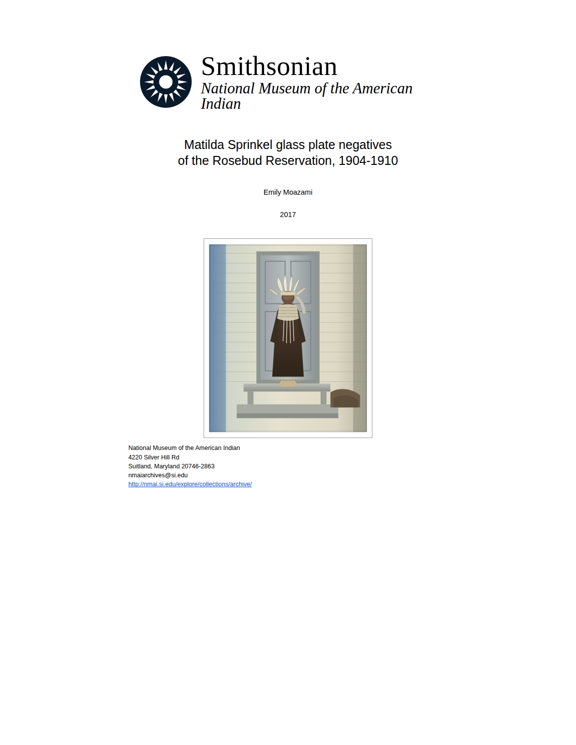Smithsonian National Museum of the American Indian
Matilda Sprinkel glass plate negatives
of the Rosebud Reservation, 1904-1910
Emily Moazami
2017
National Museum of the American Indian
4220 Silver Hill Rd
Suitland, Maryland 20746-2863
nmaiarchives@si.edu
http://nmai.si.edu/explore/collections/archive/